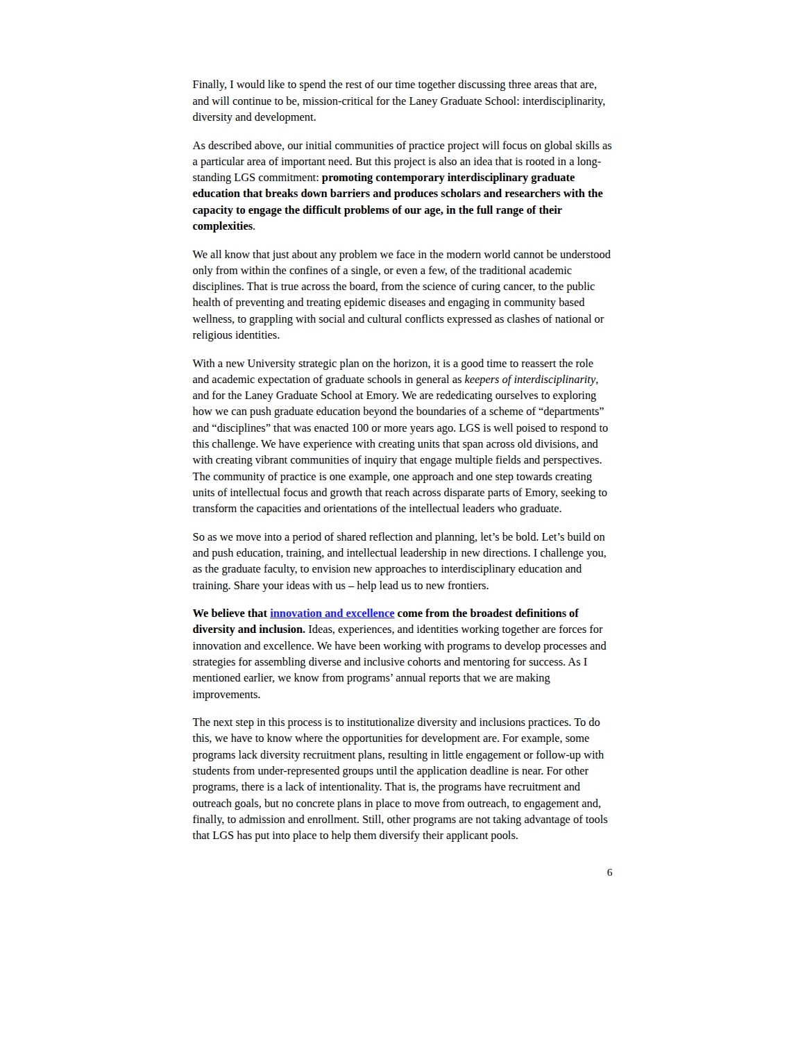Finally, I would like to spend the rest of our time together discussing three areas that are, and will continue to be, mission-critical for the Laney Graduate School: interdisciplinarity, diversity and development.
As described above, our initial communities of practice project will focus on global skills as a particular area of important need. But this project is also an idea that is rooted in a long-standing LGS commitment: promoting contemporary interdisciplinary graduate education that breaks down barriers and produces scholars and researchers with the capacity to engage the difficult problems of our age, in the full range of their complexities.
We all know that just about any problem we face in the modern world cannot be understood only from within the confines of a single, or even a few, of the traditional academic disciplines. That is true across the board, from the science of curing cancer, to the public health of preventing and treating epidemic diseases and engaging in community based wellness, to grappling with social and cultural conflicts expressed as clashes of national or religious identities.
With a new University strategic plan on the horizon, it is a good time to reassert the role and academic expectation of graduate schools in general as keepers of interdisciplinarity, and for the Laney Graduate School at Emory. We are rededicating ourselves to exploring how we can push graduate education beyond the boundaries of a scheme of “departments” and “disciplines” that was enacted 100 or more years ago. LGS is well poised to respond to this challenge. We have experience with creating units that span across old divisions, and with creating vibrant communities of inquiry that engage multiple fields and perspectives. The community of practice is one example, one approach and one step towards creating units of intellectual focus and growth that reach across disparate parts of Emory, seeking to transform the capacities and orientations of the intellectual leaders who graduate.
So as we move into a period of shared reflection and planning, let’s be bold. Let’s build on and push education, training, and intellectual leadership in new directions. I challenge you, as the graduate faculty, to envision new approaches to interdisciplinary education and training. Share your ideas with us – help lead us to new frontiers.
We believe that innovation and excellence come from the broadest definitions of diversity and inclusion. Ideas, experiences, and identities working together are forces for innovation and excellence. We have been working with programs to develop processes and strategies for assembling diverse and inclusive cohorts and mentoring for success. As I mentioned earlier, we know from programs’ annual reports that we are making improvements.
The next step in this process is to institutionalize diversity and inclusions practices. To do this, we have to know where the opportunities for development are. For example, some programs lack diversity recruitment plans, resulting in little engagement or follow-up with students from under-represented groups until the application deadline is near. For other programs, there is a lack of intentionality. That is, the programs have recruitment and outreach goals, but no concrete plans in place to move from outreach, to engagement and, finally, to admission and enrollment. Still, other programs are not taking advantage of tools that LGS has put into place to help them diversify their applicant pools.
6